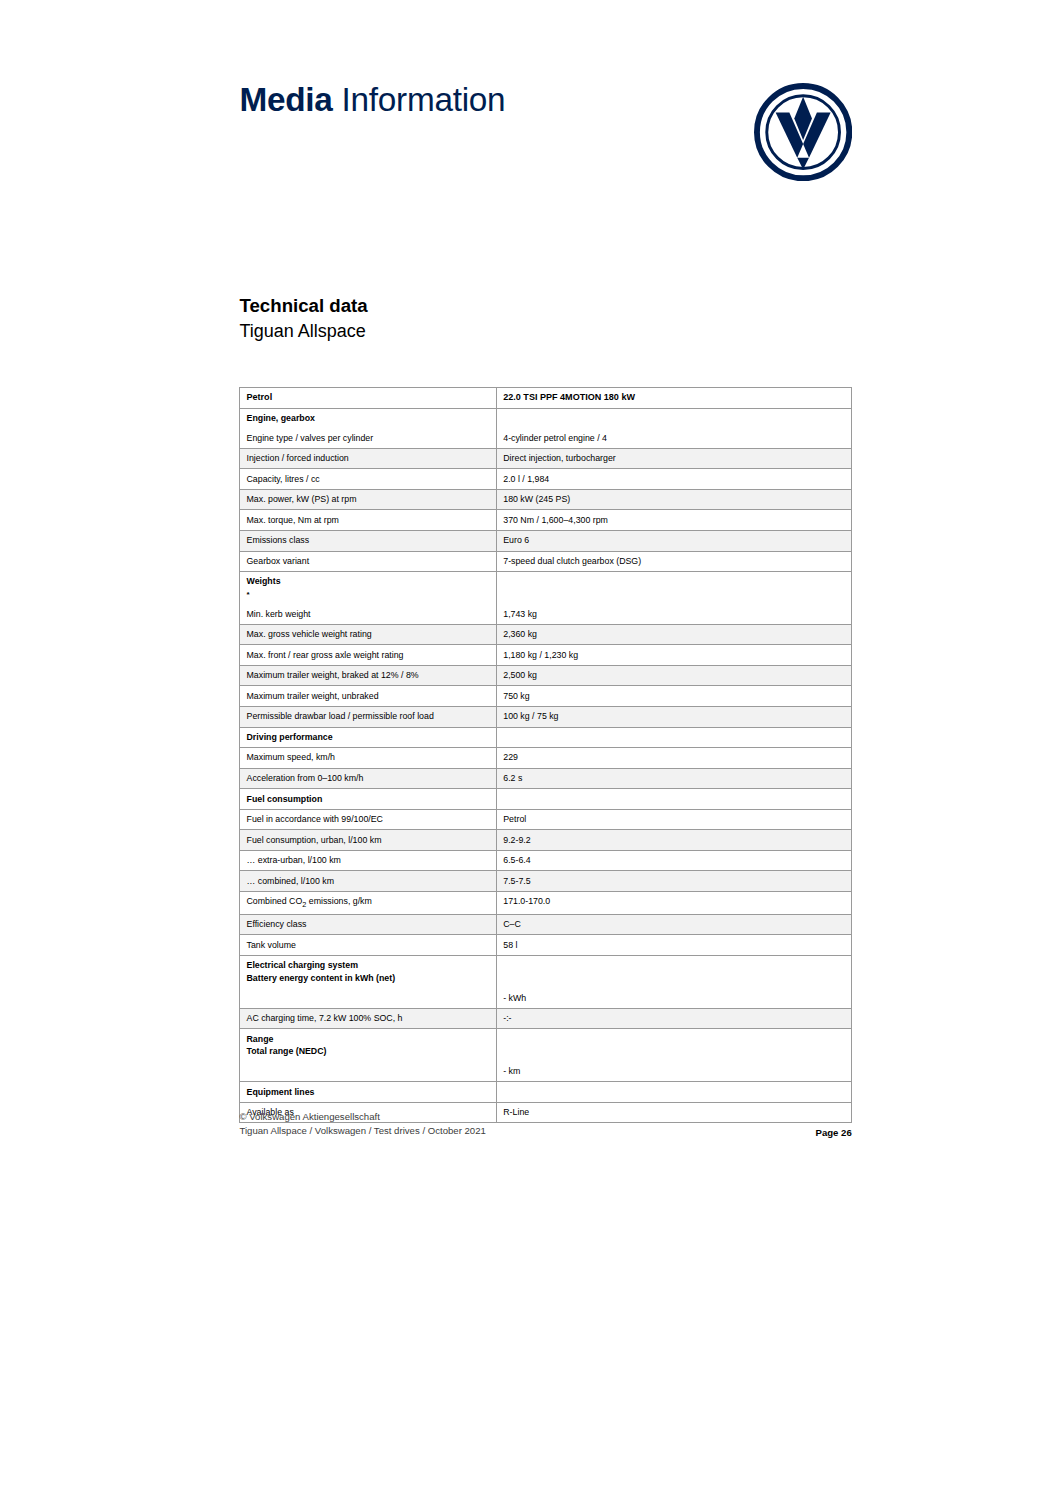Media Information
Technical data
Tiguan Allspace
| Petrol | 22.0 TSI PPF 4MOTION 180 kW |
| Engine, gearbox | |
| Engine type / valves per cylinder | 4-cylinder petrol engine / 4 |
| Injection / forced induction | Direct injection, turbocharger |
| Capacity, litres / cc | 2.0 l / 1,984 |
| Max. power, kW (PS) at rpm | 180 kW (245 PS) |
| Max. torque, Nm at rpm | 370 Nm / 1,600–4,300 rpm |
| Emissions class | Euro 6 |
| Gearbox variant | 7-speed dual clutch gearbox (DSG) |
| Weights * | |
| Min. kerb weight | 1,743 kg |
| Max. gross vehicle weight rating | 2,360 kg |
| Max. front / rear gross axle weight rating | 1,180 kg / 1,230 kg |
| Maximum trailer weight, braked at 12% / 8% | 2,500 kg |
| Maximum trailer weight, unbraked | 750 kg |
| Permissible drawbar load / permissible roof load | 100 kg / 75 kg |
| Driving performance | |
| Maximum speed, km/h | 229 |
| Acceleration from 0–100 km/h | 6.2 s |
| Fuel consumption | |
| Fuel in accordance with 99/100/EC | Petrol |
| Fuel consumption, urban, l/100 km | 9.2-9.2 |
| … extra-urban, l/100 km | 6.5-6.4 |
| … combined, l/100 km | 7.5-7.5 |
| Combined CO 2 emissions, g/km | 171.0-170.0 |
| Efficiency class | C–C |
| Tank volume | 58 l |
| Electrical charging system Battery energy content in kWh (net) | |
| | - kWh |
| AC charging time, 7.2 kW 100% SOC, h | -:- |
| Range Total range (NEDC) | |
| | - km |
| Equipment lines | |
| Available as | R-Line |
© Volkswagen Aktiengesellschaft
Tiguan Allspace / Volkswagen / Test drives / October 2021
Page 26